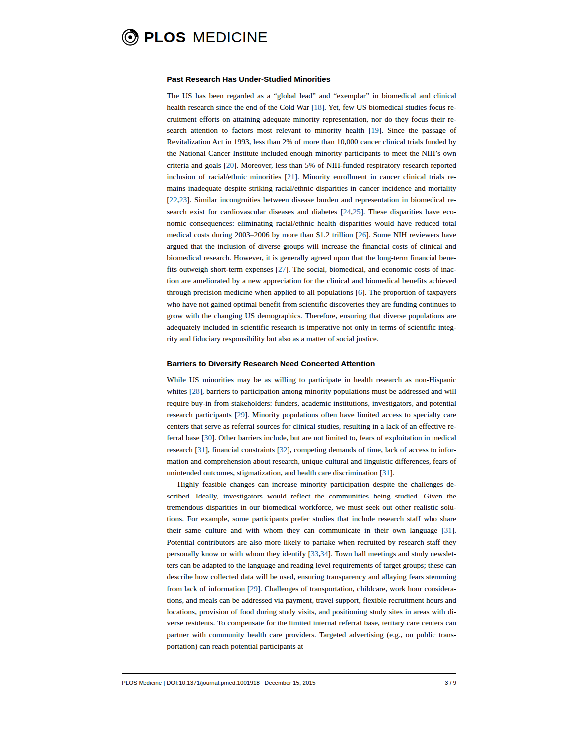PLOS MEDICINE
Past Research Has Under-Studied Minorities
The US has been regarded as a “global lead” and “exemplar” in biomedical and clinical health research since the end of the Cold War [18]. Yet, few US biomedical studies focus recruitment efforts on attaining adequate minority representation, nor do they focus their research attention to factors most relevant to minority health [19]. Since the passage of Revitalization Act in 1993, less than 2% of more than 10,000 cancer clinical trials funded by the National Cancer Institute included enough minority participants to meet the NIH’s own criteria and goals [20]. Moreover, less than 5% of NIH-funded respiratory research reported inclusion of racial/ethnic minorities [21]. Minority enrollment in cancer clinical trials remains inadequate despite striking racial/ethnic disparities in cancer incidence and mortality [22,23]. Similar incongruities between disease burden and representation in biomedical research exist for cardiovascular diseases and diabetes [24,25]. These disparities have economic consequences: eliminating racial/ethnic health disparities would have reduced total medical costs during 2003–2006 by more than $1.2 trillion [26]. Some NIH reviewers have argued that the inclusion of diverse groups will increase the financial costs of clinical and biomedical research. However, it is generally agreed upon that the long-term financial benefits outweigh short-term expenses [27]. The social, biomedical, and economic costs of inaction are ameliorated by a new appreciation for the clinical and biomedical benefits achieved through precision medicine when applied to all populations [6]. The proportion of taxpayers who have not gained optimal benefit from scientific discoveries they are funding continues to grow with the changing US demographics. Therefore, ensuring that diverse populations are adequately included in scientific research is imperative not only in terms of scientific integrity and fiduciary responsibility but also as a matter of social justice.
Barriers to Diversify Research Need Concerted Attention
While US minorities may be as willing to participate in health research as non-Hispanic whites [28], barriers to participation among minority populations must be addressed and will require buy-in from stakeholders: funders, academic institutions, investigators, and potential research participants [29]. Minority populations often have limited access to specialty care centers that serve as referral sources for clinical studies, resulting in a lack of an effective referral base [30]. Other barriers include, but are not limited to, fears of exploitation in medical research [31], financial constraints [32], competing demands of time, lack of access to information and comprehension about research, unique cultural and linguistic differences, fears of unintended outcomes, stigmatization, and health care discrimination [31].
Highly feasible changes can increase minority participation despite the challenges described. Ideally, investigators would reflect the communities being studied. Given the tremendous disparities in our biomedical workforce, we must seek out other realistic solutions. For example, some participants prefer studies that include research staff who share their same culture and with whom they can communicate in their own language [31]. Potential contributors are also more likely to partake when recruited by research staff they personally know or with whom they identify [33,34]. Town hall meetings and study newsletters can be adapted to the language and reading level requirements of target groups; these can describe how collected data will be used, ensuring transparency and allaying fears stemming from lack of information [29]. Challenges of transportation, childcare, work hour considerations, and meals can be addressed via payment, travel support, flexible recruitment hours and locations, provision of food during study visits, and positioning study sites in areas with diverse residents. To compensate for the limited internal referral base, tertiary care centers can partner with community health care providers. Targeted advertising (e.g., on public transportation) can reach potential participants at
PLOS Medicine | DOI:10.1371/journal.pmed.1001918 December 15, 2015
3 / 9